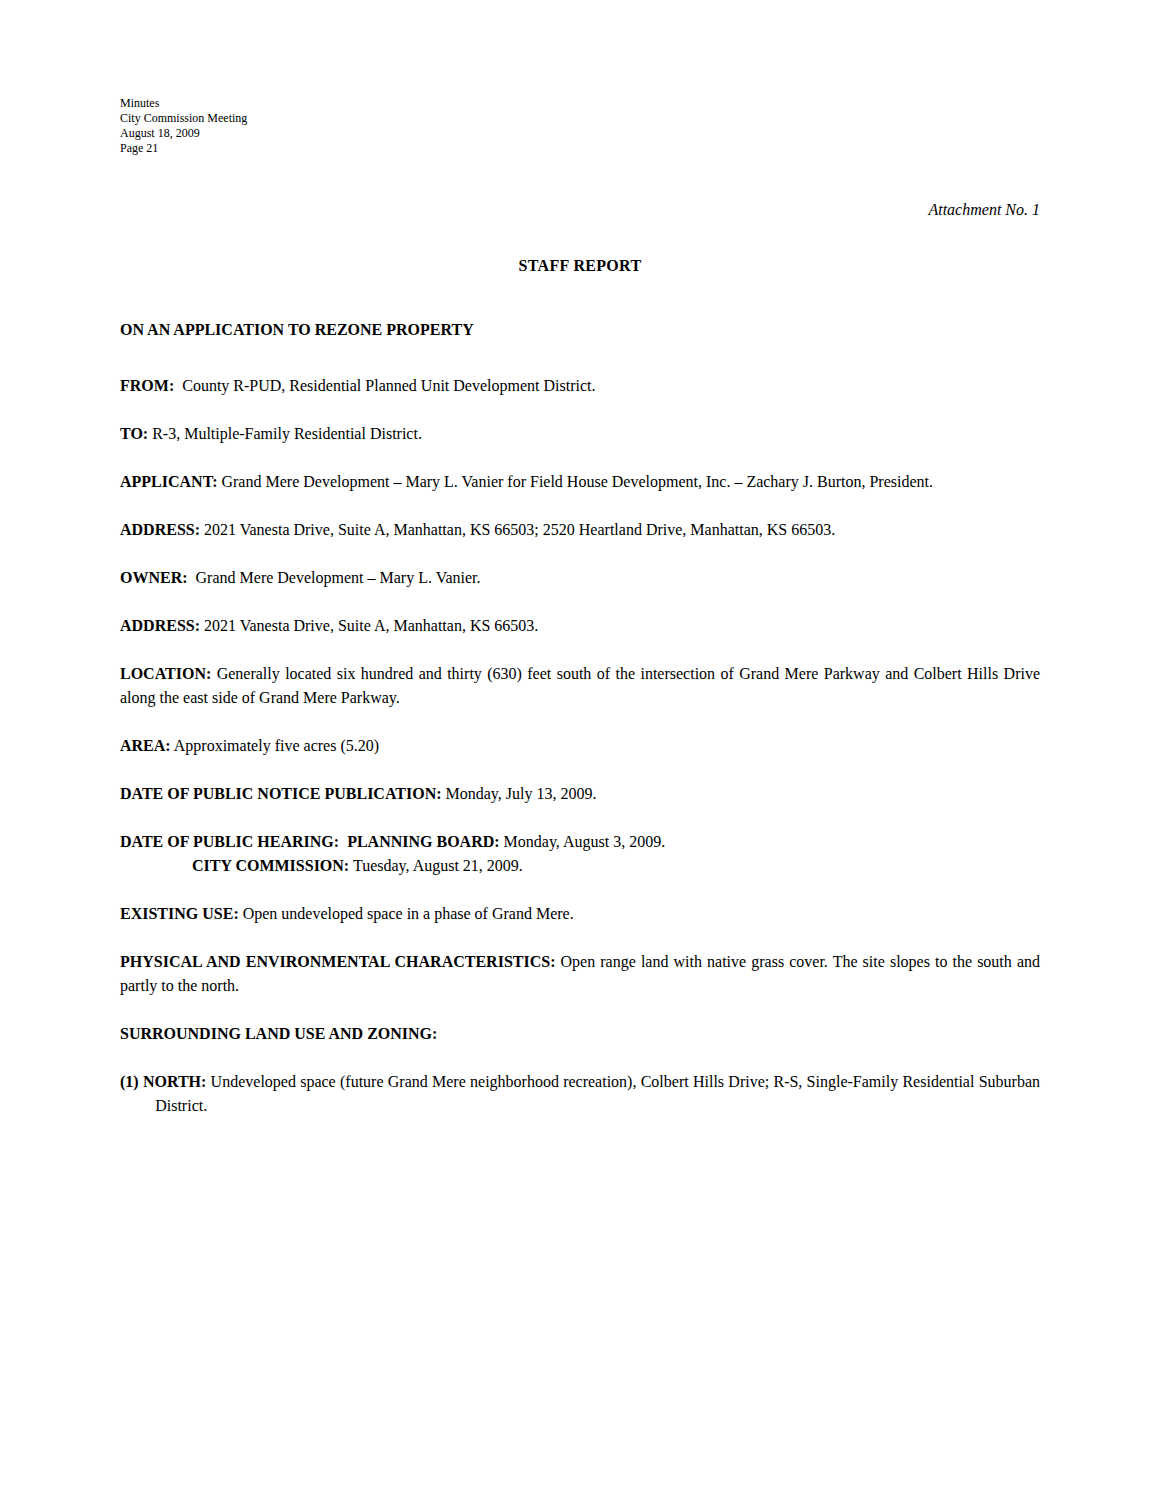Minutes
City Commission Meeting
August 18, 2009
Page 21
Attachment No. 1
STAFF REPORT
ON AN APPLICATION TO REZONE PROPERTY
FROM: County R-PUD, Residential Planned Unit Development District.
TO: R-3, Multiple-Family Residential District.
APPLICANT: Grand Mere Development – Mary L. Vanier for Field House Development, Inc. – Zachary J. Burton, President.
ADDRESS: 2021 Vanesta Drive, Suite A, Manhattan, KS 66503; 2520 Heartland Drive, Manhattan, KS 66503.
OWNER: Grand Mere Development – Mary L. Vanier.
ADDRESS: 2021 Vanesta Drive, Suite A, Manhattan, KS 66503.
LOCATION: Generally located six hundred and thirty (630) feet south of the intersection of Grand Mere Parkway and Colbert Hills Drive along the east side of Grand Mere Parkway.
AREA: Approximately five acres (5.20)
DATE OF PUBLIC NOTICE PUBLICATION: Monday, July 13, 2009.
DATE OF PUBLIC HEARING: PLANNING BOARD: Monday, August 3, 2009.
CITY COMMISSION: Tuesday, August 21, 2009.
EXISTING USE: Open undeveloped space in a phase of Grand Mere.
PHYSICAL AND ENVIRONMENTAL CHARACTERISTICS: Open range land with native grass cover. The site slopes to the south and partly to the north.
SURROUNDING LAND USE AND ZONING:
(1) NORTH: Undeveloped space (future Grand Mere neighborhood recreation), Colbert Hills Drive; R-S, Single-Family Residential Suburban District.